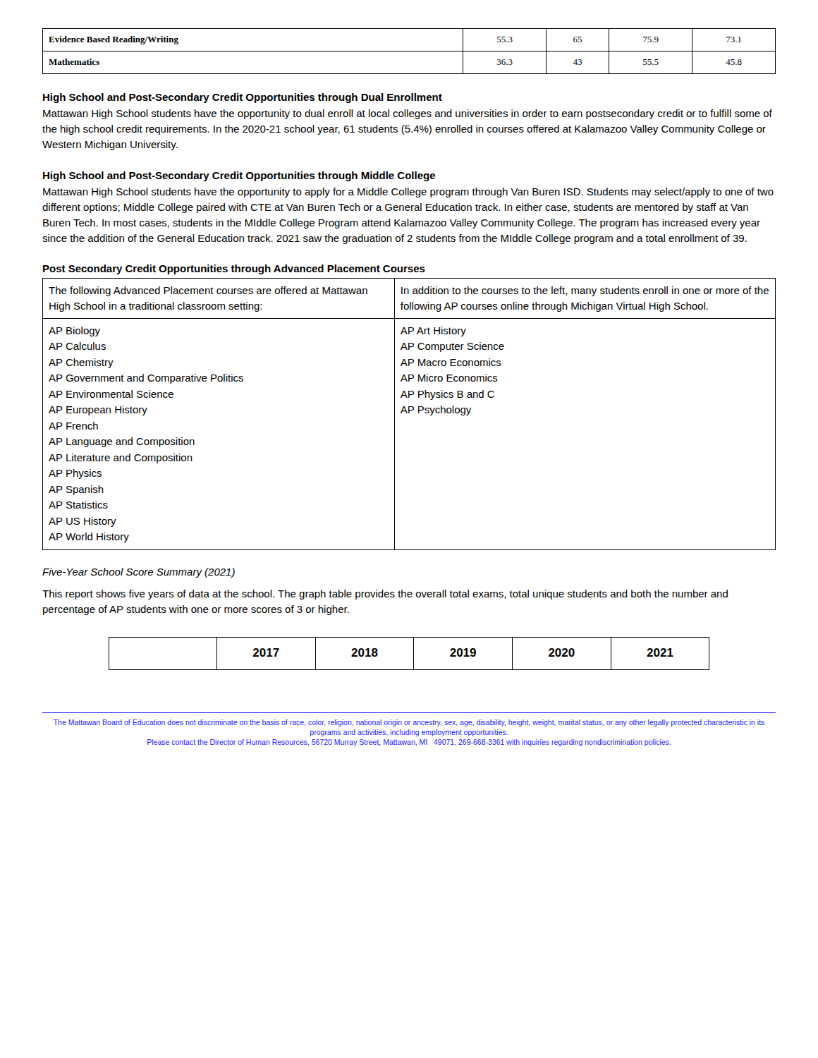| Evidence Based Reading/Writing | 55.3 | 65 | 75.9 | 73.1 |
| Mathematics | 36.3 | 43 | 55.5 | 45.8 |
High School and Post-Secondary Credit Opportunities through Dual Enrollment
Mattawan High School students have the opportunity to dual enroll at local colleges and universities in order to earn postsecondary credit or to fulfill some of the high school credit requirements. In the 2020-21 school year, 61 students (5.4%) enrolled in courses offered at Kalamazoo Valley Community College or Western Michigan University.
High School and Post-Secondary Credit Opportunities through Middle College
Mattawan High School students have the opportunity to apply for a Middle College program through Van Buren ISD. Students may select/apply to one of two different options; Middle College paired with CTE at Van Buren Tech or a General Education track. In either case, students are mentored by staff at Van Buren Tech. In most cases, students in the MIddle College Program attend Kalamazoo Valley Community College. The program has increased every year since the addition of the General Education track. 2021 saw the graduation of 2 students from the MIddle College program and a total enrollment of 39.
Post Secondary Credit Opportunities through Advanced Placement Courses
| The following Advanced Placement courses are offered at Mattawan High School in a traditional classroom setting: | In addition to the courses to the left, many students enroll in one or more of the following AP courses online through Michigan Virtual High School. |
| AP Biology AP Calculus AP Chemistry AP Government and Comparative Politics AP Environmental Science AP European History AP French AP Language and Composition AP Literature and Composition AP Physics AP Spanish AP Statistics AP US History AP World History | AP Art History AP Computer Science AP Macro Economics AP Micro Economics AP Physics B and C AP Psychology |
Five-Year School Score Summary (2021)
This report shows five years of data at the school. The graph table provides the overall total exams, total unique students and both the number and percentage of AP students with one or more scores of 3 or higher.
| | 2017 | 2018 | 2019 | 2020 | 2021 |
The Mattawan Board of Education does not discriminate on the basis of race, color, religion, national origin or ancestry, sex, age, disability, height, weight, marital status, or any other legally protected characteristic in its programs and activities, including employment opportunities.
Please contact the Director of Human Resources, 56720 Murray Street, Mattawan, MI 49071, 269-668-3361 with inquiries regarding nondiscrimination policies.